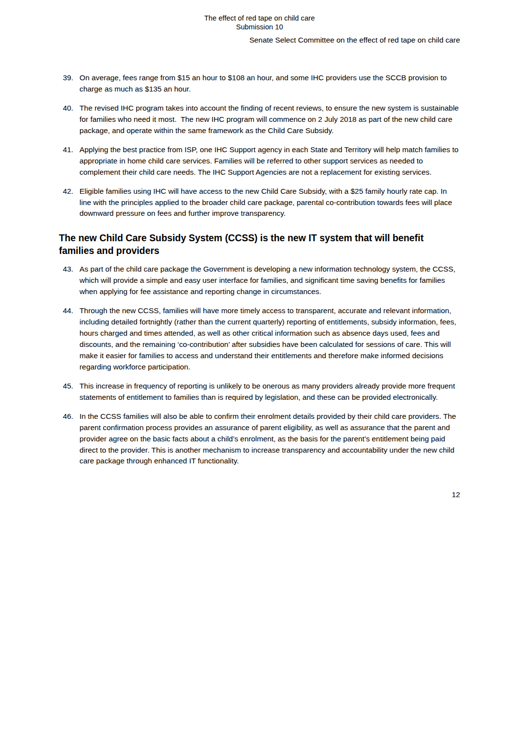The effect of red tape on child care Submission 10
Senate Select Committee on the effect of red tape on child care
On average, fees range from $15 an hour to $108 an hour, and some IHC providers use the SCCB provision to charge as much as $135 an hour.
The revised IHC program takes into account the finding of recent reviews, to ensure the new system is sustainable for families who need it most. The new IHC program will commence on 2 July 2018 as part of the new child care package, and operate within the same framework as the Child Care Subsidy.
Applying the best practice from ISP, one IHC Support agency in each State and Territory will help match families to appropriate in home child care services. Families will be referred to other support services as needed to complement their child care needs. The IHC Support Agencies are not a replacement for existing services.
Eligible families using IHC will have access to the new Child Care Subsidy, with a $25 family hourly rate cap. In line with the principles applied to the broader child care package, parental co-contribution towards fees will place downward pressure on fees and further improve transparency.
The new Child Care Subsidy System (CCSS) is the new IT system that will benefit families and providers
As part of the child care package the Government is developing a new information technology system, the CCSS, which will provide a simple and easy user interface for families, and significant time saving benefits for families when applying for fee assistance and reporting change in circumstances.
Through the new CCSS, families will have more timely access to transparent, accurate and relevant information, including detailed fortnightly (rather than the current quarterly) reporting of entitlements, subsidy information, fees, hours charged and times attended, as well as other critical information such as absence days used, fees and discounts, and the remaining ‘co-contribution’ after subsidies have been calculated for sessions of care. This will make it easier for families to access and understand their entitlements and therefore make informed decisions regarding workforce participation.
This increase in frequency of reporting is unlikely to be onerous as many providers already provide more frequent statements of entitlement to families than is required by legislation, and these can be provided electronically.
In the CCSS families will also be able to confirm their enrolment details provided by their child care providers. The parent confirmation process provides an assurance of parent eligibility, as well as assurance that the parent and provider agree on the basic facts about a child’s enrolment, as the basis for the parent’s entitlement being paid direct to the provider. This is another mechanism to increase transparency and accountability under the new child care package through enhanced IT functionality.
12